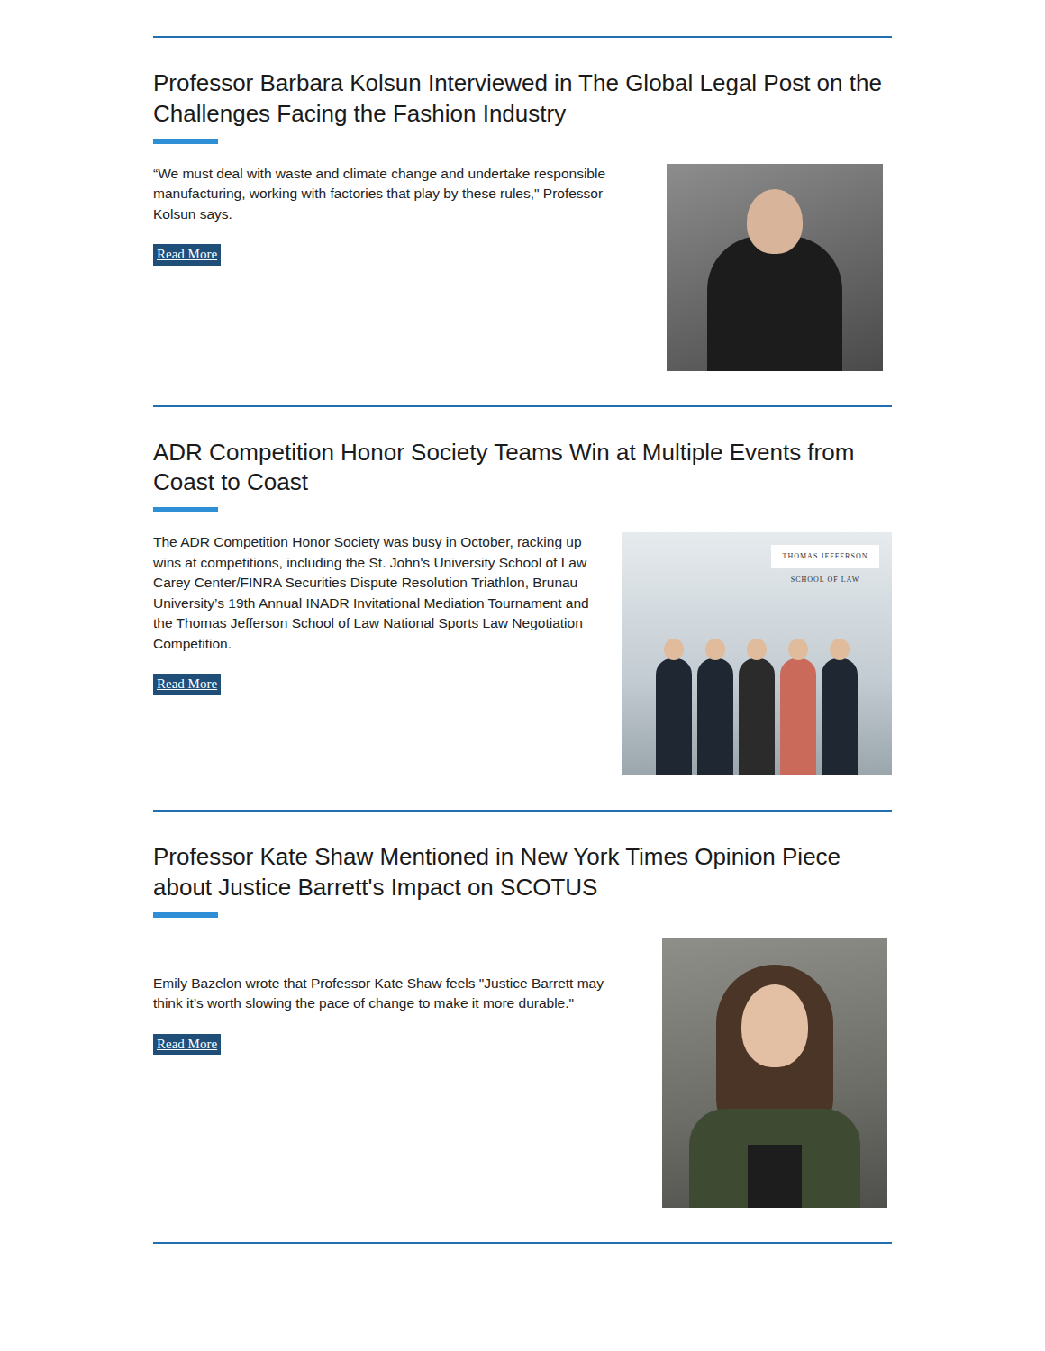Professor Barbara Kolsun Interviewed in The Global Legal Post on the Challenges Facing the Fashion Industry
“We must deal with waste and climate change and undertake responsible manufacturing, working with factories that play by these rules," Professor Kolsun says.
Read More
ADR Competition Honor Society Teams Win at Multiple Events from Coast to Coast
The ADR Competition Honor Society was busy in October, racking up wins at competitions, including the St. John's University School of Law Carey Center/FINRA Securities Dispute Resolution Triathlon, Brunau University’s 19th Annual INADR Invitational Mediation Tournament and the Thomas Jefferson School of Law National Sports Law Negotiation Competition.
Read More
THOMAS JEFFERSON
SCHOOL OF LAW
Professor Kate Shaw Mentioned in New York Times Opinion Piece about Justice Barrett's Impact on SCOTUS
Emily Bazelon wrote that Professor Kate Shaw feels "Justice Barrett may think it’s worth slowing the pace of change to make it more durable."
Read More